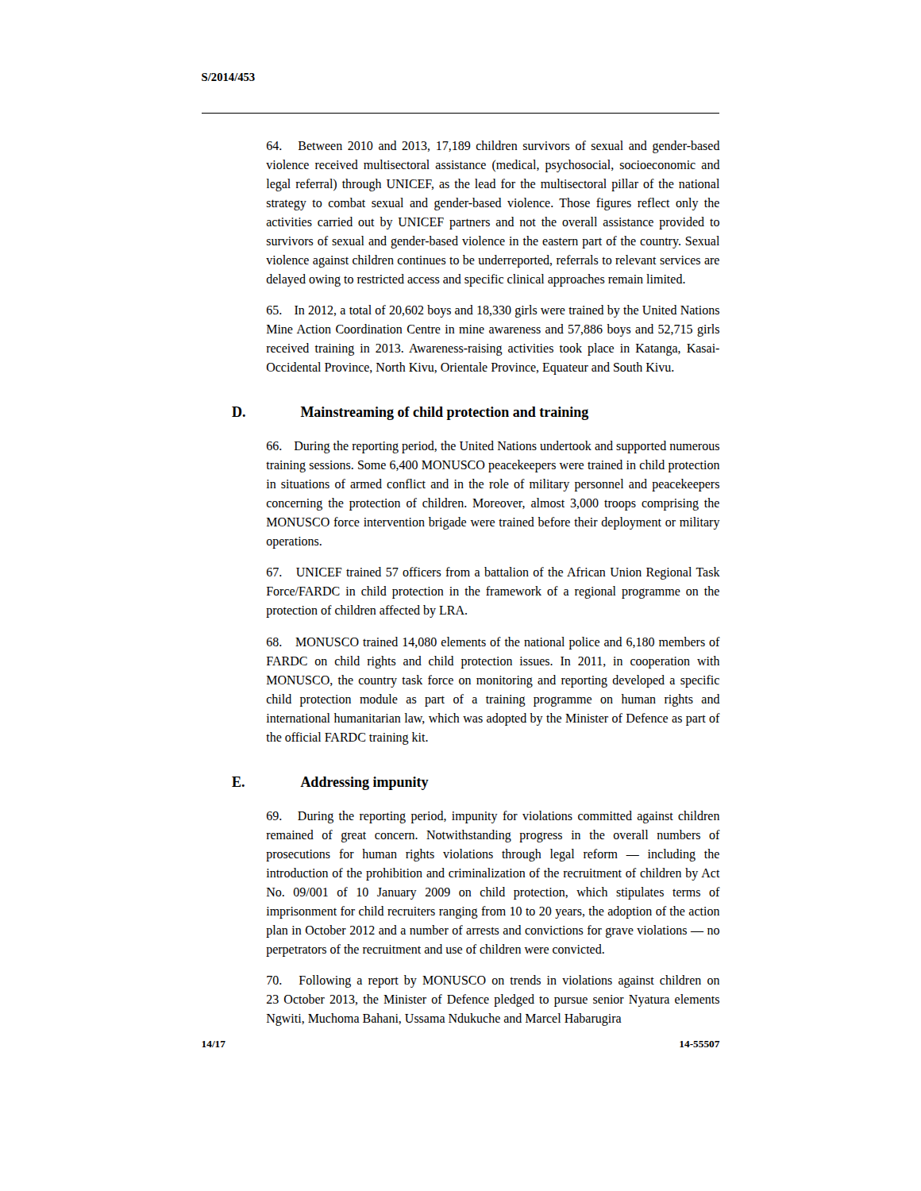S/2014/453
64. Between 2010 and 2013, 17,189 children survivors of sexual and gender-based violence received multisectoral assistance (medical, psychosocial, socioeconomic and legal referral) through UNICEF, as the lead for the multisectoral pillar of the national strategy to combat sexual and gender-based violence. Those figures reflect only the activities carried out by UNICEF partners and not the overall assistance provided to survivors of sexual and gender-based violence in the eastern part of the country. Sexual violence against children continues to be underreported, referrals to relevant services are delayed owing to restricted access and specific clinical approaches remain limited.
65. In 2012, a total of 20,602 boys and 18,330 girls were trained by the United Nations Mine Action Coordination Centre in mine awareness and 57,886 boys and 52,715 girls received training in 2013. Awareness-raising activities took place in Katanga, Kasai-Occidental Province, North Kivu, Orientale Province, Equateur and South Kivu.
D. Mainstreaming of child protection and training
66. During the reporting period, the United Nations undertook and supported numerous training sessions. Some 6,400 MONUSCO peacekeepers were trained in child protection in situations of armed conflict and in the role of military personnel and peacekeepers concerning the protection of children. Moreover, almost 3,000 troops comprising the MONUSCO force intervention brigade were trained before their deployment or military operations.
67. UNICEF trained 57 officers from a battalion of the African Union Regional Task Force/FARDC in child protection in the framework of a regional programme on the protection of children affected by LRA.
68. MONUSCO trained 14,080 elements of the national police and 6,180 members of FARDC on child rights and child protection issues. In 2011, in cooperation with MONUSCO, the country task force on monitoring and reporting developed a specific child protection module as part of a training programme on human rights and international humanitarian law, which was adopted by the Minister of Defence as part of the official FARDC training kit.
E. Addressing impunity
69. During the reporting period, impunity for violations committed against children remained of great concern. Notwithstanding progress in the overall numbers of prosecutions for human rights violations through legal reform — including the introduction of the prohibition and criminalization of the recruitment of children by Act No. 09/001 of 10 January 2009 on child protection, which stipulates terms of imprisonment for child recruiters ranging from 10 to 20 years, the adoption of the action plan in October 2012 and a number of arrests and convictions for grave violations — no perpetrators of the recruitment and use of children were convicted.
70. Following a report by MONUSCO on trends in violations against children on 23 October 2013, the Minister of Defence pledged to pursue senior Nyatura elements Ngwiti, Muchoma Bahani, Ussama Ndukuche and Marcel Habarugira
14/17 14-55507